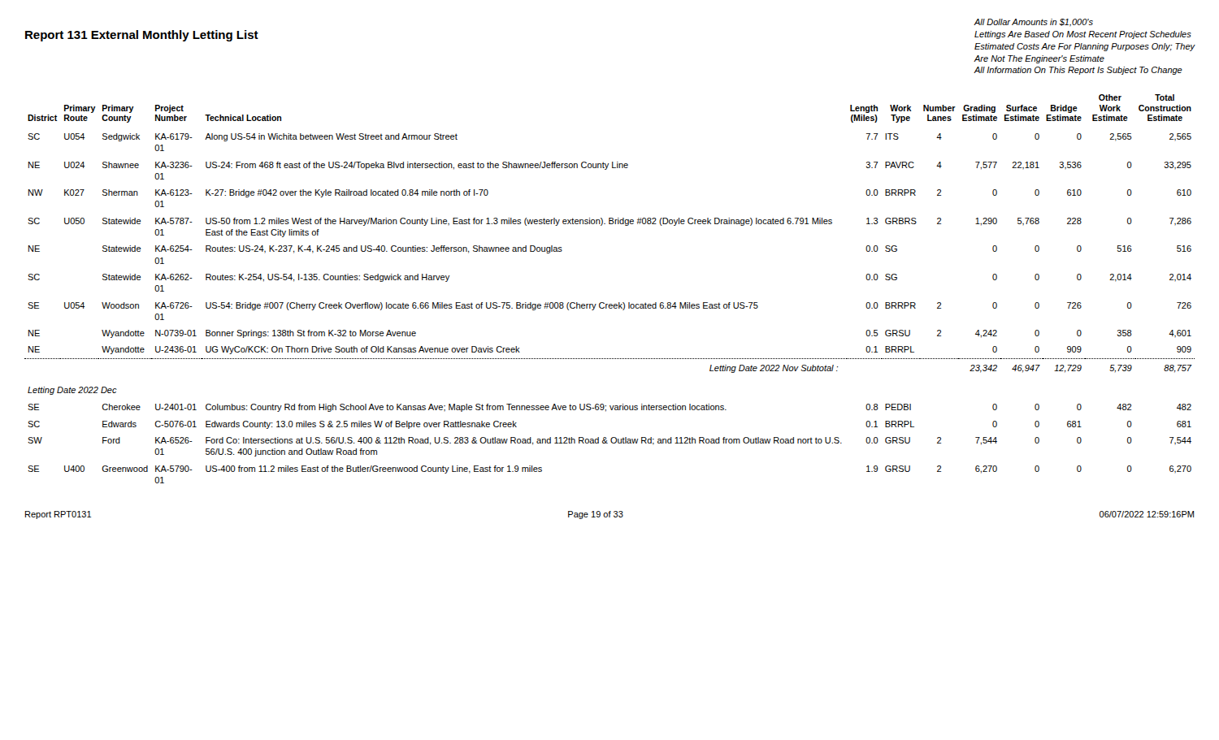Report 131 External Monthly Letting List
All Dollar Amounts in $1,000's
Lettings Are Based On Most Recent Project Schedules
Estimated Costs Are For Planning Purposes Only; They
Are Not The Engineer's Estimate
All Information On This Report Is Subject To Change
| District | Primary Route | Primary County | Project Number | Technical Location | Length (Miles) | Work Type | Number Lanes | Grading Estimate | Surface Estimate | Bridge Estimate | Other Work Estimate | Total Construction Estimate |
| --- | --- | --- | --- | --- | --- | --- | --- | --- | --- | --- | --- | --- |
| SC | U054 | Sedgwick | KA-6179-01 | Along US-54 in Wichita between West Street and Armour Street | 7.7 | ITS | 4 | 0 | 0 | 0 | 2,565 | 2,565 |
| NE | U024 | Shawnee | KA-3236-01 | US-24: From 468 ft east of the US-24/Topeka Blvd intersection, east to the Shawnee/Jefferson County Line | 3.7 | PAVRC | 4 | 7,577 | 22,181 | 3,536 | 0 | 33,295 |
| NW | K027 | Sherman | KA-6123-01 | K-27: Bridge #042 over the Kyle Railroad located 0.84 mile north of I-70 | 0.0 | BRRPR | 2 | 0 | 0 | 610 | 0 | 610 |
| SC | U050 | Statewide | KA-5787-01 | US-50 from 1.2 miles West of the Harvey/Marion County Line, East for 1.3 miles (westerly extension). Bridge #082 (Doyle Creek Drainage) located 6.791 Miles East of the East City limits of | 1.3 | GRBRS | 2 | 1,290 | 5,768 | 228 | 0 | 7,286 |
| NE | | Statewide | KA-6254-01 | Routes: US-24, K-237, K-4, K-245 and US-40. Counties: Jefferson, Shawnee and Douglas | 0.0 | SG | | 0 | 0 | 0 | 516 | 516 |
| SC | | Statewide | KA-6262-01 | Routes: K-254, US-54, I-135. Counties: Sedgwick and Harvey | 0.0 | SG | | 0 | 0 | 0 | 2,014 | 2,014 |
| SE | U054 | Woodson | KA-6726-01 | US-54: Bridge #007 (Cherry Creek Overflow) locate 6.66 Miles East of US-75. Bridge #008 (Cherry Creek) located 6.84 Miles East of US-75 | 0.0 | BRRPR | 2 | 0 | 0 | 726 | 0 | 726 |
| NE | | Wyandotte | N-0739-01 | Bonner Springs: 138th St from K-32 to Morse Avenue | 0.5 | GRSU | 2 | 4,242 | 0 | 0 | 358 | 4,601 |
| NE | | Wyandotte | U-2436-01 | UG WyCo/KCK: On Thorn Drive South of Old Kansas Avenue over Davis Creek | 0.1 | BRRPL | | 0 | 0 | 909 | 0 | 909 |
| Letting Date 2022 Nov Subtotal : | | | | 23,342 | 46,947 | 12,729 | 5,739 | 88,757 |
| Letting Date 2022 Dec |
| SE | | Cherokee | U-2401-01 | Columbus: Country Rd from High School Ave to Kansas Ave; Maple St from Tennessee Ave to US-69; various intersection locations. | 0.8 | PEDBI | | 0 | 0 | 0 | 482 | 482 |
| SC | | Edwards | C-5076-01 | Edwards County: 13.0 miles S & 2.5 miles W of Belpre over Rattlesnake Creek | 0.1 | BRRPL | | 0 | 0 | 681 | 0 | 681 |
| SW | | Ford | KA-6526-01 | Ford Co: Intersections at U.S. 56/U.S. 400 & 112th Road, U.S. 283 & Outlaw Road, and 112th Road & Outlaw Rd; and 112th Road from Outlaw Road nort to U.S. 56/U.S. 400 junction and Outlaw Road from | 0.0 | GRSU | 2 | 7,544 | 0 | 0 | 0 | 7,544 |
| SE | U400 | Greenwood | KA-5790-01 | US-400 from 11.2 miles East of the Butler/Greenwood County Line, East for 1.9 miles | 1.9 | GRSU | 2 | 6,270 | 0 | 0 | 0 | 6,270 |
Report RPT0131
Page 19 of 33
06/07/2022 12:59:16PM